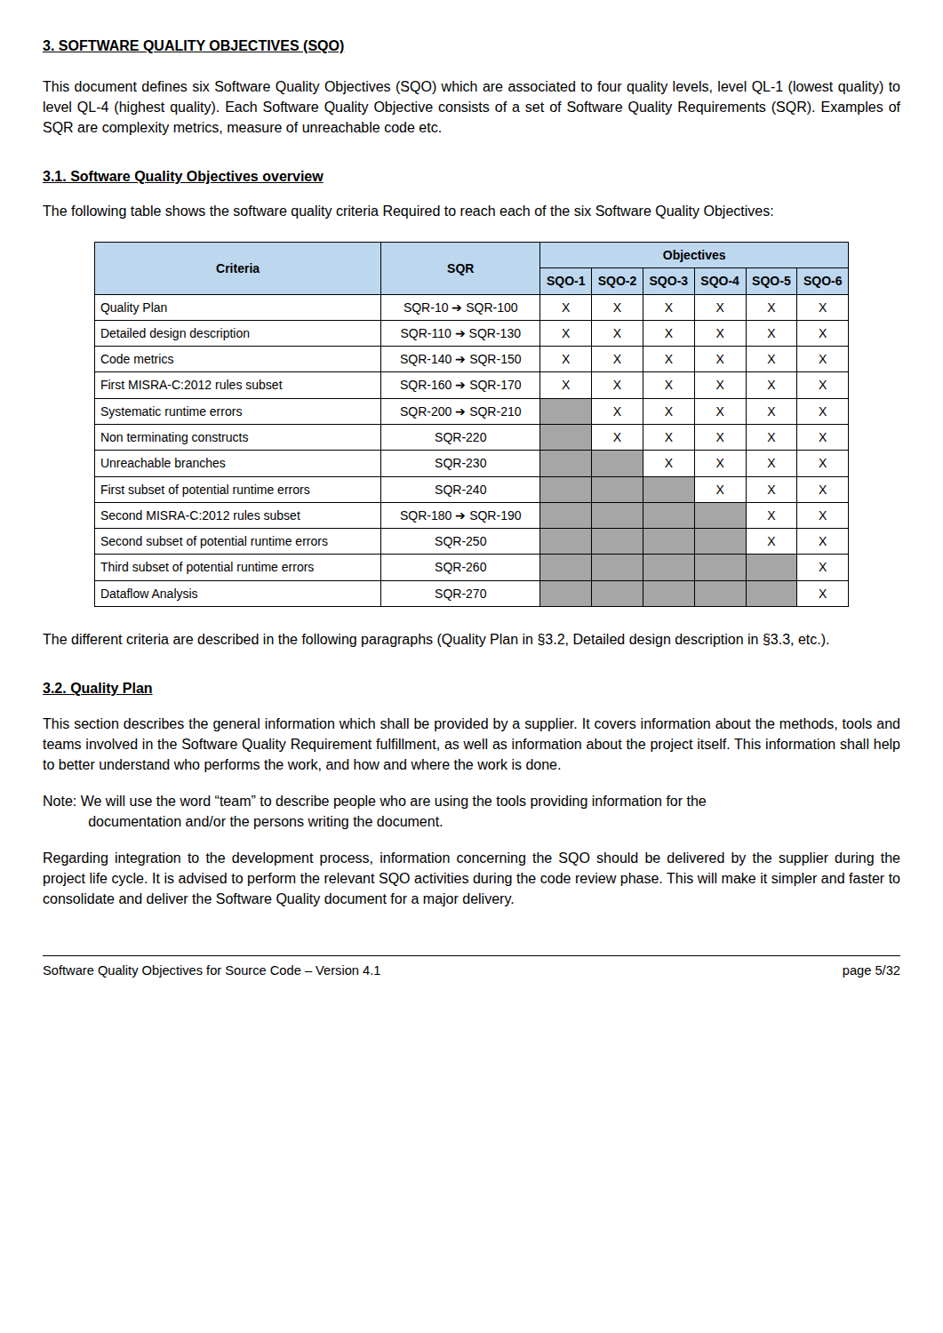3. SOFTWARE QUALITY OBJECTIVES (SQO)
This document defines six Software Quality Objectives (SQO) which are associated to four quality levels, level QL-1 (lowest quality) to level QL-4 (highest quality). Each Software Quality Objective consists of a set of Software Quality Requirements (SQR). Examples of SQR are complexity metrics, measure of unreachable code etc.
3.1. Software Quality Objectives overview
The following table shows the software quality criteria Required to reach each of the six Software Quality Objectives:
| Criteria | SQR | Objectives |
| --- | --- | --- |
| SQO-1 | SQO-2 | SQO-3 | SQO-4 | SQO-5 | SQO-6 |
| Quality Plan | SQR-10 ➔ SQR-100 | X | X | X | X | X | X |
| Detailed design description | SQR-110 ➔ SQR-130 | X | X | X | X | X | X |
| Code metrics | SQR-140 ➔ SQR-150 | X | X | X | X | X | X |
| First MISRA-C:2012 rules subset | SQR-160 ➔ SQR-170 | X | X | X | X | X | X |
| Systematic runtime errors | SQR-200 ➔ SQR-210 | | X | X | X | X | X |
| Non terminating constructs | SQR-220 | | X | X | X | X | X |
| Unreachable branches | SQR-230 | | | X | X | X | X |
| First subset of potential runtime errors | SQR-240 | | | | X | X | X |
| Second MISRA-C:2012 rules subset | SQR-180 ➔ SQR-190 | | | | | X | X |
| Second subset of potential runtime errors | SQR-250 | | | | | X | X |
| Third subset of potential runtime errors | SQR-260 | | | | | | X |
| Dataflow Analysis | SQR-270 | | | | | | X |
The different criteria are described in the following paragraphs (Quality Plan in §3.2, Detailed design description in §3.3, etc.).
3.2. Quality Plan
This section describes the general information which shall be provided by a supplier. It covers information about the methods, tools and teams involved in the Software Quality Requirement fulfillment, as well as information about the project itself. This information shall help to better understand who performs the work, and how and where the work is done.
Note: We will use the word “team” to describe people who are using the tools providing information for the documentation and/or the persons writing the document.
Regarding integration to the development process, information concerning the SQO should be delivered by the supplier during the project life cycle. It is advised to perform the relevant SQO activities during the code review phase. This will make it simpler and faster to consolidate and deliver the Software Quality document for a major delivery.
Software Quality Objectives for Source Code – Version 4.1 page 5/32